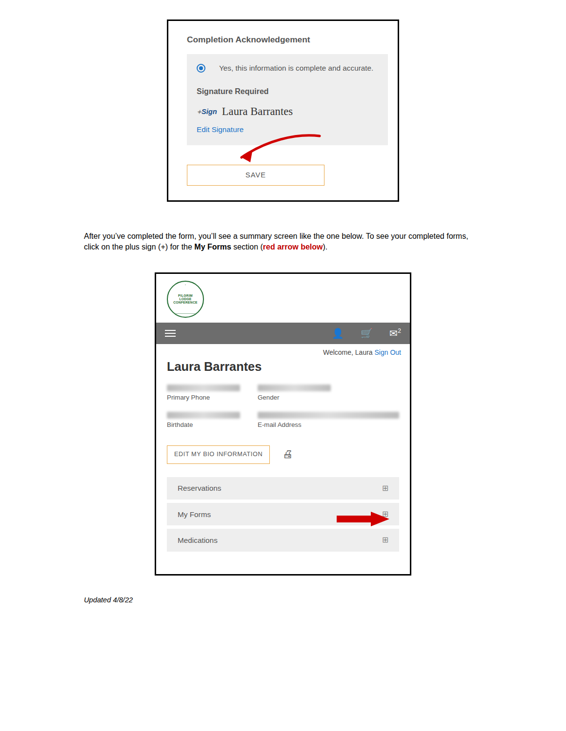Completion Acknowledgement
Yes, this information is complete and accurate.
Signature Required
✦Sign Laura Barrantes
Edit Signature
SAVE
After you’ve completed the form, you’ll see a summary screen like the one below. To see your completed forms, click on the plus sign (+) for the My Forms section (red arrow below).
PILGRIM
LODGE
CONFERENCE
👤 🛒 ✉2
Welcome, Laura Sign Out
Laura Barrantes
Primary Phone
Gender
Birthdate
E-mail Address
EDIT MY BIO INFORMATION
🖨
Reservations ⊞
My Forms ⊞
Medications ⊞
Updated 4/8/22